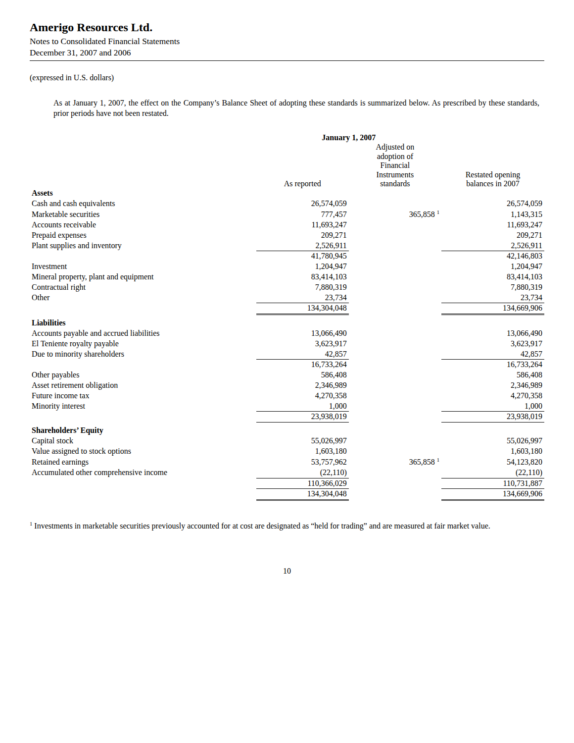Amerigo Resources Ltd.
Notes to Consolidated Financial Statements
December 31, 2007 and 2006
(expressed in U.S. dollars)
As at January 1, 2007, the effect on the Company’s Balance Sheet of adopting these standards is summarized below. As prescribed by these standards, prior periods have not been restated.
| | January 1, 2007 | |
| | | Adjusted on adoption of Financial Instruments | Restated opening |
| | As reported | standards | balances in 2007 |
| Assets | | | |
| Cash and cash equivalents | 26,574,059 | | 26,574,059 |
| Marketable securities | 777,457 | 365,858 1 | 1,143,315 |
| Accounts receivable | 11,693,247 | | 11,693,247 |
| Prepaid expenses | 209,271 | | 209,271 |
| Plant supplies and inventory | 2,526,911 | | 2,526,911 |
| | 41,780,945 | | 42,146,803 |
| Investment | 1,204,947 | | 1,204,947 |
| Mineral property, plant and equipment | 83,414,103 | | 83,414,103 |
| Contractual right | 7,880,319 | | 7,880,319 |
| Other | 23,734 | | 23,734 |
| | 134,304,048 | | 134,669,906 |
| Liabilities | | | |
| Accounts payable and accrued liabilities | 13,066,490 | | 13,066,490 |
| El Teniente royalty payable | 3,623,917 | | 3,623,917 |
| Due to minority shareholders | 42,857 | | 42,857 |
| | 16,733,264 | | 16,733,264 |
| Other payables | 586,408 | | 586,408 |
| Asset retirement obligation | 2,346,989 | | 2,346,989 |
| Future income tax | 4,270,358 | | 4,270,358 |
| Minority interest | 1,000 | | 1,000 |
| | 23,938,019 | | 23,938,019 |
| Shareholders’ Equity | | | |
| Capital stock | 55,026,997 | | 55,026,997 |
| Value assigned to stock options | 1,603,180 | | 1,603,180 |
| Retained earnings | 53,757,962 | 365,858 1 | 54,123,820 |
| Accumulated other comprehensive income | (22,110) | | (22,110) |
| | 110,366,029 | | 110,731,887 |
| | 134,304,048 | | 134,669,906 |
1 Investments in marketable securities previously accounted for at cost are designated as “held for trading” and are measured at fair market value.
10